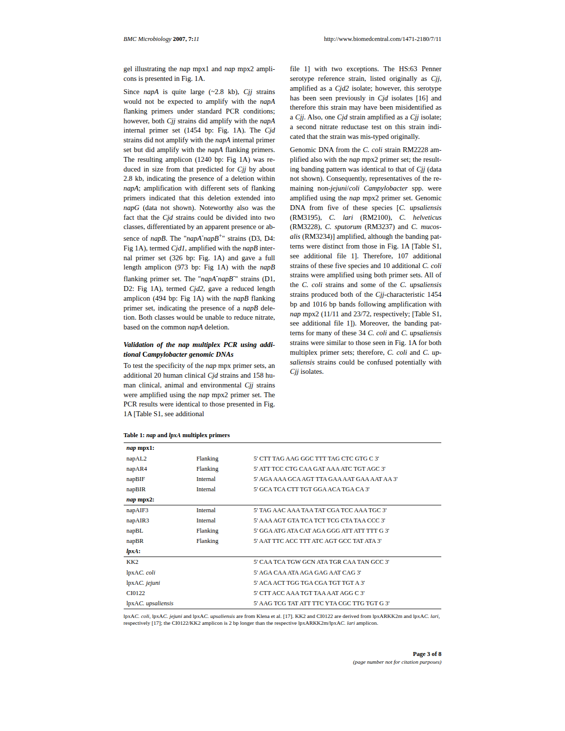BMC Microbiology 2007, 7: 11
http://www.biomedcentral.com/1471-2180/7/11
gel illustrating the nap mpx1 and nap mpx2 amplicons is presented in Fig. 1A.
Since napA is quite large (~2.8 kb), Cjj strains would not be expected to amplify with the napA flanking primers under standard PCR conditions; however, both Cjj strains did amplify with the napA internal primer set (1454 bp: Fig. 1A). The Cjd strains did not amplify with the napA internal primer set but did amplify with the napA flanking primers. The resulting amplicon (1240 bp: Fig 1A) was reduced in size from that predicted for Cjj by about 2.8 kb, indicating the presence of a deletion within napA; amplification with different sets of flanking primers indicated that this deletion extended into napG (data not shown). Noteworthy also was the fact that the Cjd strains could be divided into two classes, differentiated by an apparent presence or absence of napB. The "napA-napB+" strains (D3, D4: Fig 1A), termed Cjd1, amplified with the napB internal primer set (326 bp: Fig. 1A) and gave a full length amplicon (973 bp: Fig 1A) with the napB flanking primer set. The "napA-napB-" strains (D1, D2: Fig 1A), termed Cjd2, gave a reduced length amplicon (494 bp: Fig 1A) with the napB flanking primer set, indicating the presence of a napB deletion. Both classes would be unable to reduce nitrate, based on the common napA deletion.
Validation of the nap multiplex PCR using additional Campylobacter genomic DNAs
To test the specificity of the nap mpx primer sets, an additional 20 human clinical Cjd strains and 158 human clinical, animal and environmental Cjj strains were amplified using the nap mpx2 primer set. The PCR results were identical to those presented in Fig. 1A [Table S1, see additional
file 1] with two exceptions. The HS:63 Penner serotype reference strain, listed originally as Cjj, amplified as a Cjd2 isolate; however, this serotype has been seen previously in Cjd isolates [16] and therefore this strain may have been misidentified as a Cjj. Also, one Cjd strain amplified as a Cjj isolate; a second nitrate reductase test on this strain indicated that the strain was mis-typed originally.
Genomic DNA from the C. coli strain RM2228 amplified also with the nap mpx2 primer set; the resulting banding pattern was identical to that of Cjj (data not shown). Consequently, representatives of the remaining non-jejuni/coli Campylobacter spp. were amplified using the nap mpx2 primer set. Genomic DNA from five of these species [C. upsaliensis (RM3195), C. lari (RM2100), C. helveticus (RM3228), C. sputorum (RM3237) and C. mucosalis (RM3234)] amplified, although the banding patterns were distinct from those in Fig. 1A [Table S1, see additional file 1]. Therefore, 107 additional strains of these five species and 10 additional C. coli strains were amplified using both primer sets. All of the C. coli strains and some of the C. upsaliensis strains produced both of the Cjj-characteristic 1454 bp and 1016 bp bands following amplification with nap mpx2 (11/11 and 23/72, respectively; [Table S1, see additional file 1]). Moreover, the banding patterns for many of these 34 C. coli and C. upsaliensis strains were similar to those seen in Fig. 1A for both multiplex primer sets; therefore, C. coli and C. upsaliensis strains could be confused potentially with Cjj isolates.
Table 1: nap and lpxA multiplex primers
| nap mpx1: |
| napAL2 | Flanking | 5' CTT TAG AAG GGC TTT TAG CTC GTG C 3' |
| napAR4 | Flanking | 5' ATT TCC CTG CAA GAT AAA ATC TGT AGC 3' |
| napBIF | Internal | 5' AGA AAA GCA AGT TTA GAA AAT GAA AAT AA 3' |
| napBIR | Internal | 5' GCA TCA CTT TGT GGA ACA TGA CA 3' |
| nap mpx2: |
| napAIF3 | Internal | 5' TAG AAC AAA TAA TAT CGA TCC AAA TGC 3' |
| napAIR3 | Internal | 5' AAA AGT GTA TCA TCT TCG CTA TAA CCC 3' |
| napBL | Flanking | 5' GGA ATG ATA CAT AGA GGG ATT ATT TTT G 3' |
| napBR | Flanking | 5' AAT TTC ACC TTT ATC AGT GCC TAT ATA 3' |
| lpxA : |
| KK2 | | 5' CAA TCA TGW GCN ATA TGR CAA TAN GCC 3' |
| lpxA C. coli | | 5' AGA CAA ATA AGA GAG AAT CAG 3' |
| lpxA C. jejuni | | 5' ACA ACT TGG TGA CGA TGT TGT A 3' |
| CI0122 | | 5' CTT ACC AAA TGT TAA AAT AGG C 3' |
| lpxA C. upsaliensis | | 5' AAG TCG TAT ATT TTC YTA CGC TTG TGT G 3' |
lpxAC. coli, lpxAC. jejuni and lpxAC. upsaliensis are from Klena et al. [17]. KK2 and CI0122 are derived from lpxARKK2m and lpxAC. lari, respectively [17]; the CI0122/KK2 amplicon is 2 bp longer than the respective lpxARKK2m/lpxAC. lari amplicon.
Page 3 of 8
(page number not for citation purposes)